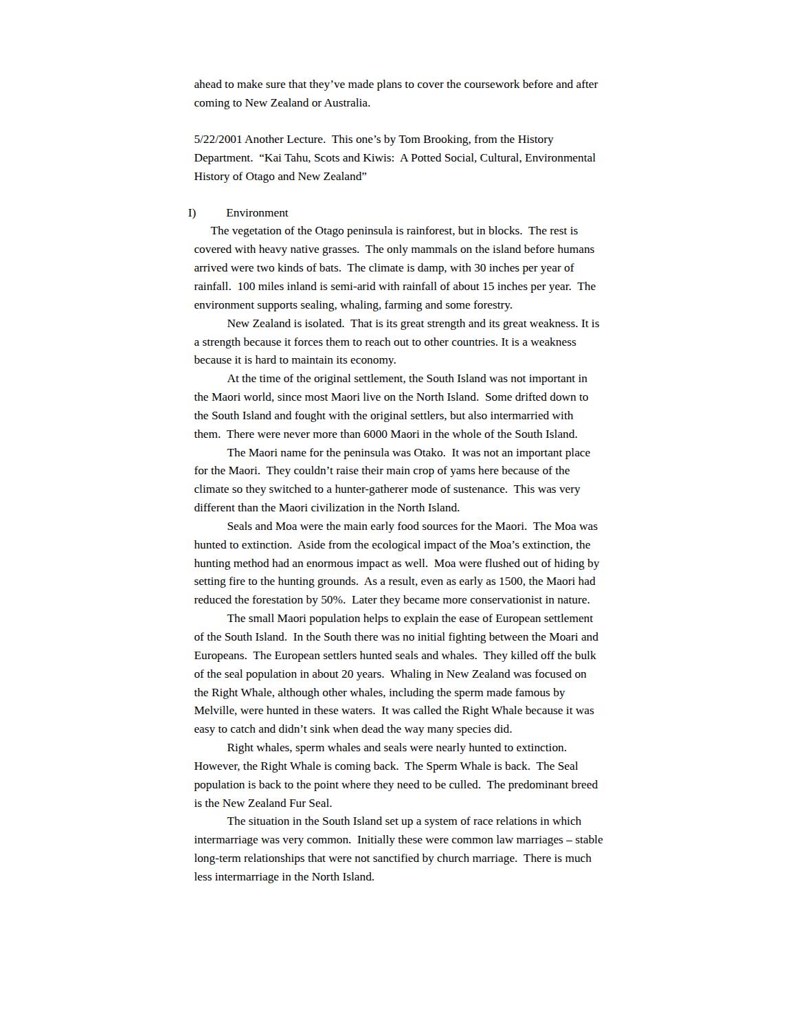ahead to make sure that they’ve made plans to cover the coursework before and after coming to New Zealand or Australia.
5/22/2001 Another Lecture. This one’s by Tom Brooking, from the History Department. “Kai Tahu, Scots and Kiwis: A Potted Social, Cultural, Environmental History of Otago and New Zealand”
I) Environment
The vegetation of the Otago peninsula is rainforest, but in blocks. The rest is covered with heavy native grasses. The only mammals on the island before humans arrived were two kinds of bats. The climate is damp, with 30 inches per year of rainfall. 100 miles inland is semi-arid with rainfall of about 15 inches per year. The environment supports sealing, whaling, farming and some forestry.
New Zealand is isolated. That is its great strength and its great weakness. It is a strength because it forces them to reach out to other countries. It is a weakness because it is hard to maintain its economy.
At the time of the original settlement, the South Island was not important in the Maori world, since most Maori live on the North Island. Some drifted down to the South Island and fought with the original settlers, but also intermarried with them. There were never more than 6000 Maori in the whole of the South Island.
The Maori name for the peninsula was Otako. It was not an important place for the Maori. They couldn’t raise their main crop of yams here because of the climate so they switched to a hunter-gatherer mode of sustenance. This was very different than the Maori civilization in the North Island.
Seals and Moa were the main early food sources for the Maori. The Moa was hunted to extinction. Aside from the ecological impact of the Moa’s extinction, the hunting method had an enormous impact as well. Moa were flushed out of hiding by setting fire to the hunting grounds. As a result, even as early as 1500, the Maori had reduced the forestation by 50%. Later they became more conservationist in nature.
The small Maori population helps to explain the ease of European settlement of the South Island. In the South there was no initial fighting between the Moari and Europeans. The European settlers hunted seals and whales. They killed off the bulk of the seal population in about 20 years. Whaling in New Zealand was focused on the Right Whale, although other whales, including the sperm made famous by Melville, were hunted in these waters. It was called the Right Whale because it was easy to catch and didn’t sink when dead the way many species did.
Right whales, sperm whales and seals were nearly hunted to extinction. However, the Right Whale is coming back. The Sperm Whale is back. The Seal population is back to the point where they need to be culled. The predominant breed is the New Zealand Fur Seal.
The situation in the South Island set up a system of race relations in which intermarriage was very common. Initially these were common law marriages – stable long-term relationships that were not sanctified by church marriage. There is much less intermarriage in the North Island.